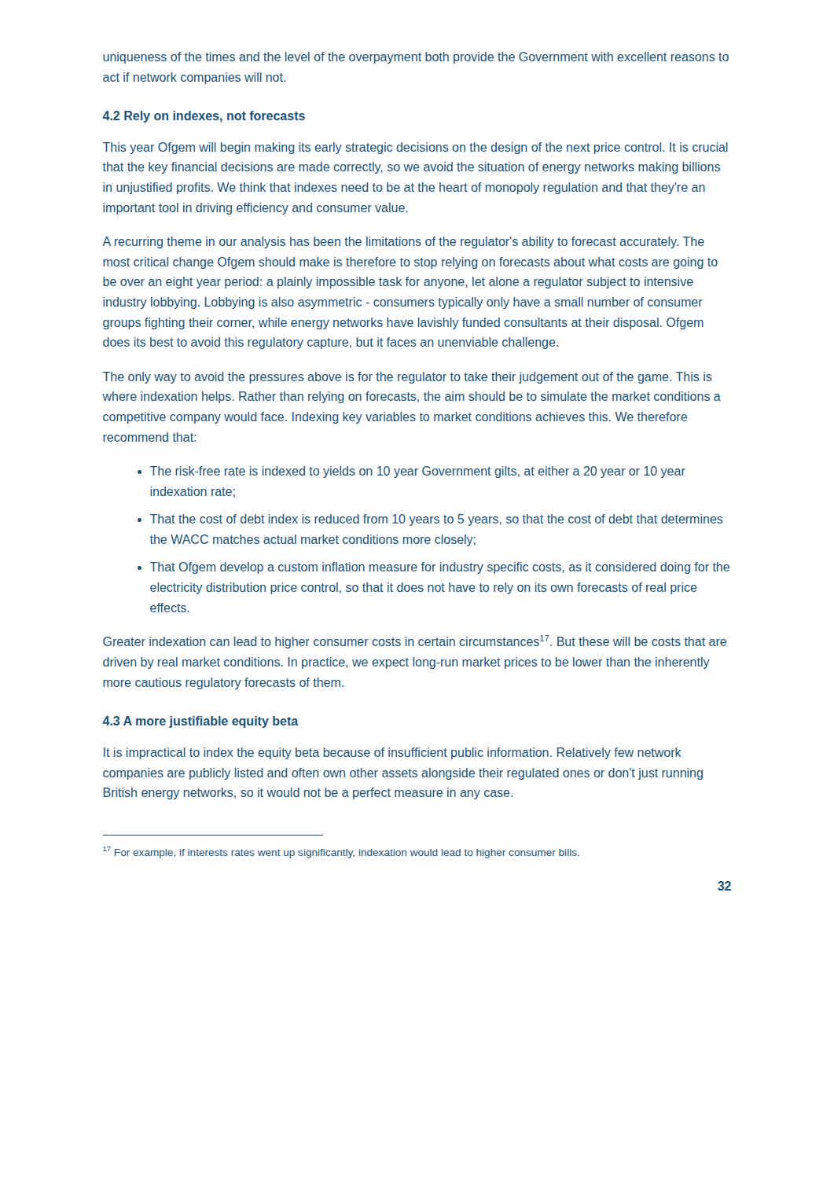uniqueness of the times and the level of the overpayment both provide the Government with excellent reasons to act if network companies will not.
4.2 Rely on indexes, not forecasts
This year Ofgem will begin making its early strategic decisions on the design of the next price control. It is crucial that the key financial decisions are made correctly, so we avoid the situation of energy networks making billions in unjustified profits. We think that indexes need to be at the heart of monopoly regulation and that they're an important tool in driving efficiency and consumer value.
A recurring theme in our analysis has been the limitations of the regulator's ability to forecast accurately. The most critical change Ofgem should make is therefore to stop relying on forecasts about what costs are going to be over an eight year period: a plainly impossible task for anyone, let alone a regulator subject to intensive industry lobbying. Lobbying is also asymmetric - consumers typically only have a small number of consumer groups fighting their corner, while energy networks have lavishly funded consultants at their disposal. Ofgem does its best to avoid this regulatory capture, but it faces an unenviable challenge.
The only way to avoid the pressures above is for the regulator to take their judgement out of the game. This is where indexation helps. Rather than relying on forecasts, the aim should be to simulate the market conditions a competitive company would face. Indexing key variables to market conditions achieves this. We therefore recommend that:
The risk-free rate is indexed to yields on 10 year Government gilts, at either a 20 year or 10 year indexation rate;
That the cost of debt index is reduced from 10 years to 5 years, so that the cost of debt that determines the WACC matches actual market conditions more closely;
That Ofgem develop a custom inflation measure for industry specific costs, as it considered doing for the electricity distribution price control, so that it does not have to rely on its own forecasts of real price effects.
Greater indexation can lead to higher consumer costs in certain circumstances17. But these will be costs that are driven by real market conditions. In practice, we expect long-run market prices to be lower than the inherently more cautious regulatory forecasts of them.
4.3 A more justifiable equity beta
It is impractical to index the equity beta because of insufficient public information. Relatively few network companies are publicly listed and often own other assets alongside their regulated ones or don't just running British energy networks, so it would not be a perfect measure in any case.
17 For example, if interests rates went up significantly, indexation would lead to higher consumer bills.
32